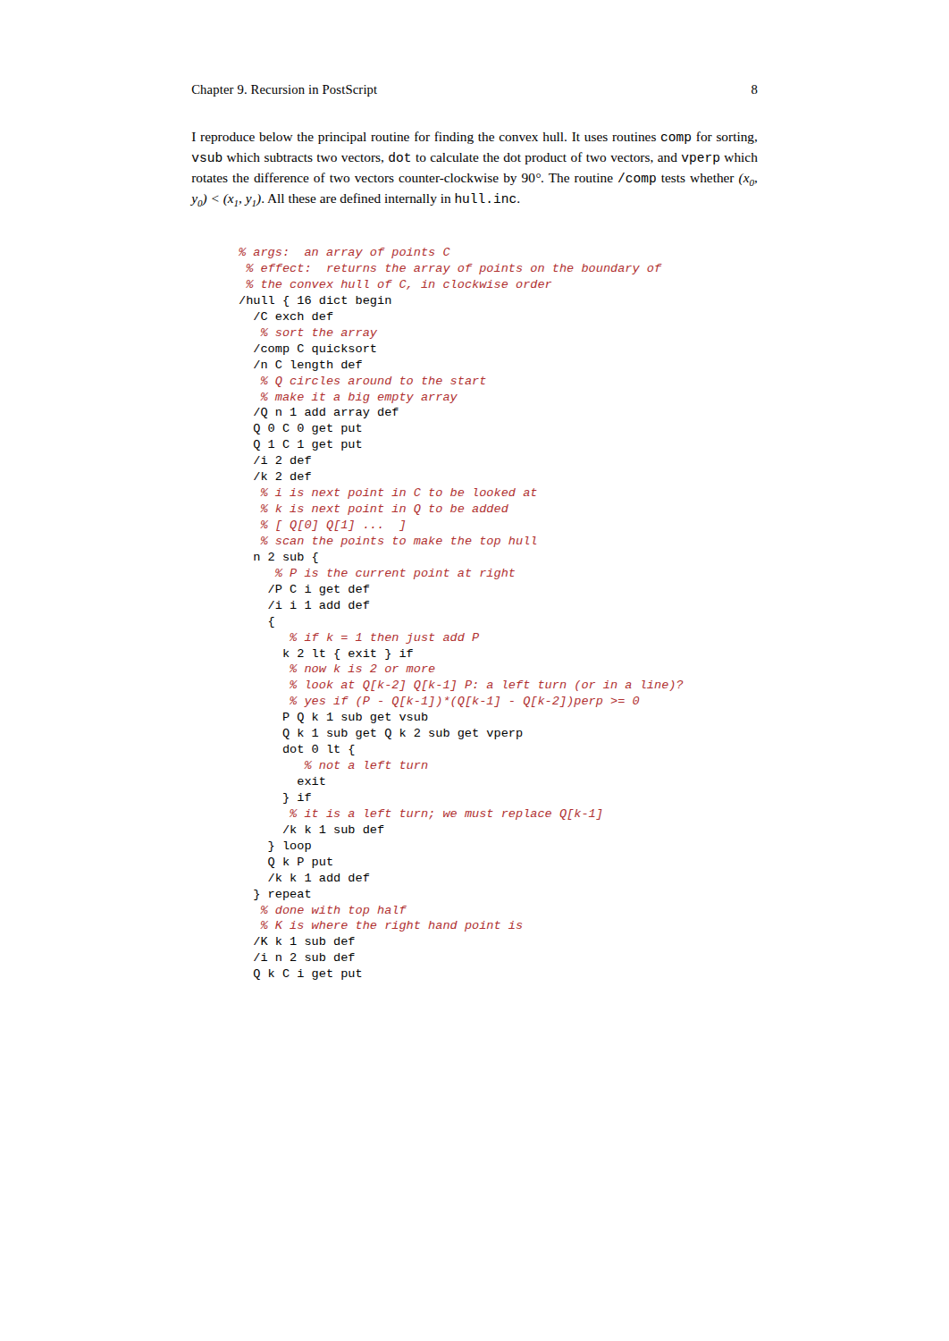Chapter 9. Recursion in PostScript 8
I reproduce below the principal routine for finding the convex hull. It uses routines comp for sorting, vsub which subtracts two vectors, dot to calculate the dot product of two vectors, and vperp which rotates the difference of two vectors counter-clockwise by 90°. The routine /comp tests whether (x0, y0) < (x1, y1). All these are defined internally in hull.inc.
% args:  an array of points C
 % effect:  returns the array of points on the boundary of
 % the convex hull of C, in clockwise order
/hull { 16 dict begin
  /C exch def
   % sort the array
  /comp C quicksort
  /n C length def
   % Q circles around to the start
   % make it a big empty array
  /Q n 1 add array def
  Q 0 C 0 get put
  Q 1 C 1 get put
  /i 2 def
  /k 2 def
   % i is next point in C to be looked at
   % k is next point in Q to be added
   % [ Q[0] Q[1] ...  ]
   % scan the points to make the top hull
  n 2 sub {
     % P is the current point at right
    /P C i get def
    /i i 1 add def
    {
       % if k = 1 then just add P
      k 2 lt { exit } if
       % now k is 2 or more
       % look at Q[k-2] Q[k-1] P: a left turn (or in a line)?
       % yes if (P - Q[k-1])*(Q[k-1] - Q[k-2])perp >= 0
      P Q k 1 sub get vsub
      Q k 1 sub get Q k 2 sub get vperp
      dot 0 lt {
         % not a left turn
        exit
      } if
       % it is a left turn; we must replace Q[k-1]
      /k k 1 sub def
    } loop
    Q k P put
    /k k 1 add def
  } repeat
   % done with top half
   % K is where the right hand point is
  /K k 1 sub def
  /i n 2 sub def
  Q k C i get put